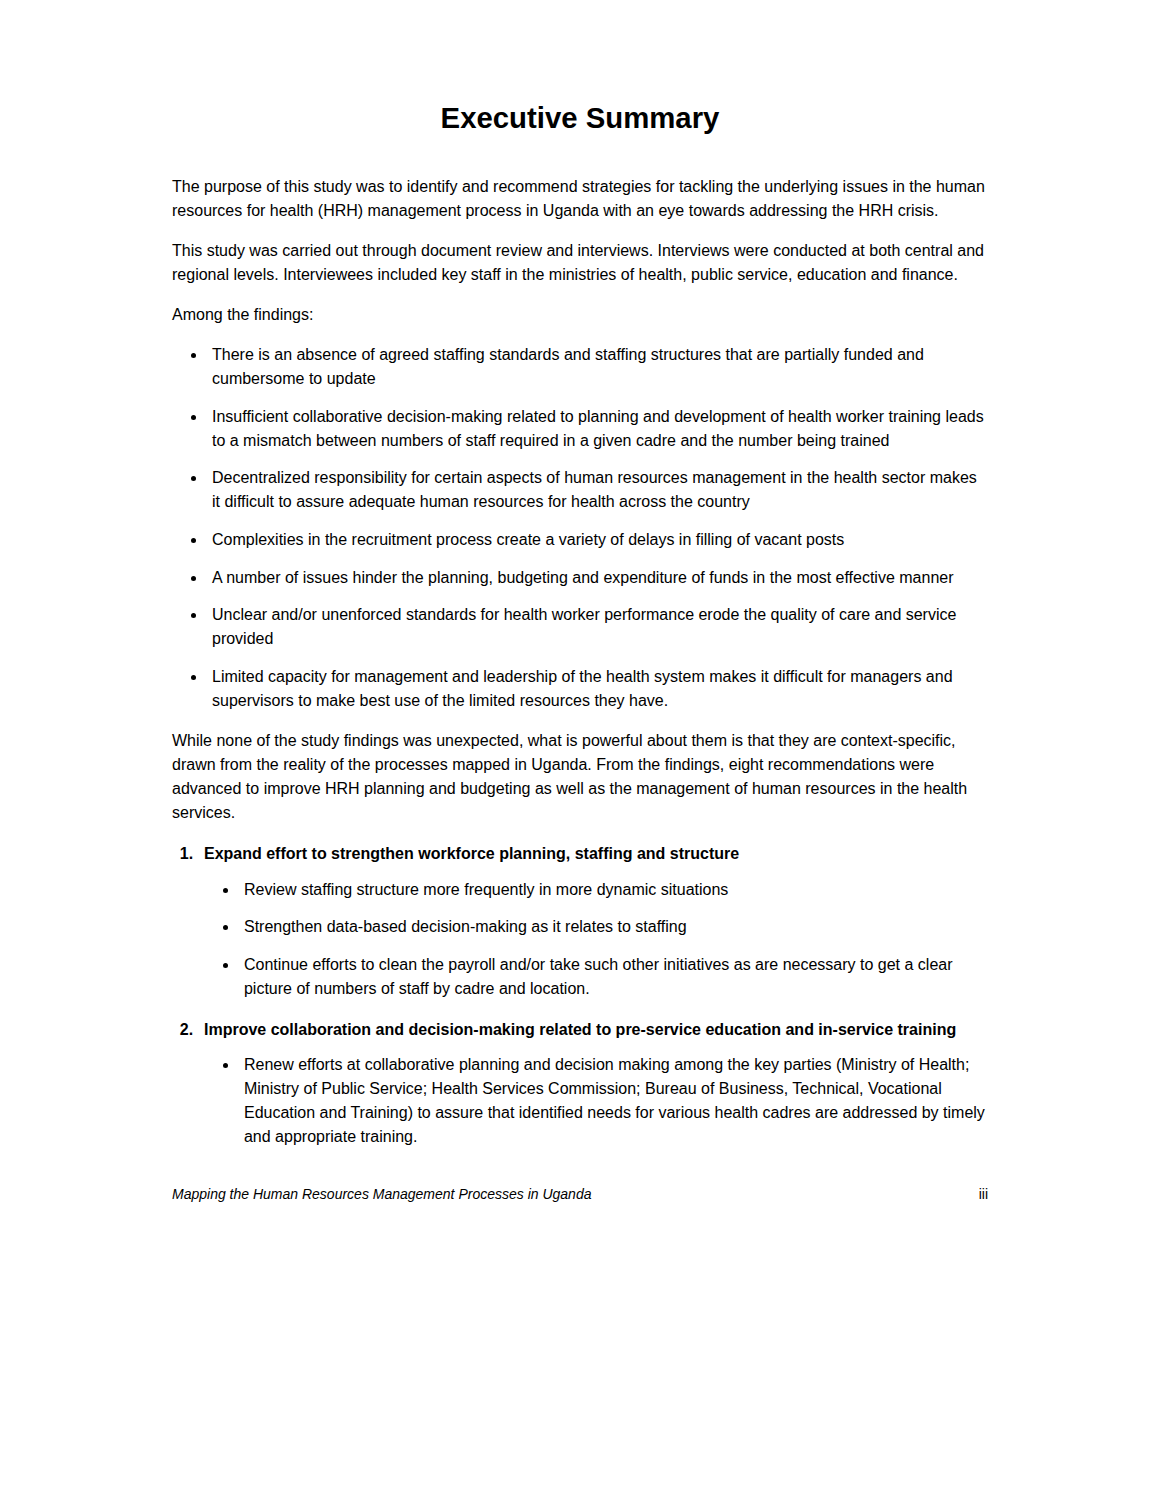Executive Summary
The purpose of this study was to identify and recommend strategies for tackling the underlying issues in the human resources for health (HRH) management process in Uganda with an eye towards addressing the HRH crisis.
This study was carried out through document review and interviews. Interviews were conducted at both central and regional levels. Interviewees included key staff in the ministries of health, public service, education and finance.
Among the findings:
There is an absence of agreed staffing standards and staffing structures that are partially funded and cumbersome to update
Insufficient collaborative decision-making related to planning and development of health worker training leads to a mismatch between numbers of staff required in a given cadre and the number being trained
Decentralized responsibility for certain aspects of human resources management in the health sector makes it difficult to assure adequate human resources for health across the country
Complexities in the recruitment process create a variety of delays in filling of vacant posts
A number of issues hinder the planning, budgeting and expenditure of funds in the most effective manner
Unclear and/or unenforced standards for health worker performance erode the quality of care and service provided
Limited capacity for management and leadership of the health system makes it difficult for managers and supervisors to make best use of the limited resources they have.
While none of the study findings was unexpected, what is powerful about them is that they are context-specific, drawn from the reality of the processes mapped in Uganda. From the findings, eight recommendations were advanced to improve HRH planning and budgeting as well as the management of human resources in the health services.
Expand effort to strengthen workforce planning, staffing and structure
Review staffing structure more frequently in more dynamic situations
Strengthen data-based decision-making as it relates to staffing
Continue efforts to clean the payroll and/or take such other initiatives as are necessary to get a clear picture of numbers of staff by cadre and location.
Improve collaboration and decision-making related to pre-service education and in-service training
Renew efforts at collaborative planning and decision making among the key parties (Ministry of Health; Ministry of Public Service; Health Services Commission; Bureau of Business, Technical, Vocational Education and Training) to assure that identified needs for various health cadres are addressed by timely and appropriate training.
Mapping the Human Resources Management Processes in Uganda iii